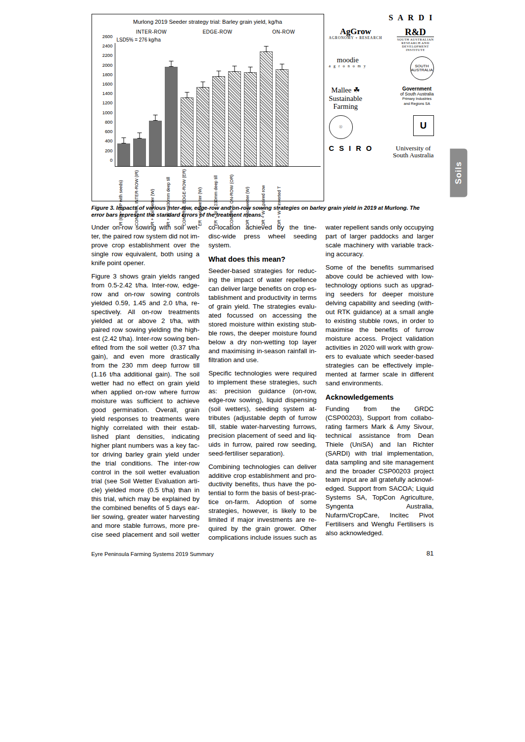Soils
Murlong 2019 Seeder strategy trial: Barley grain yield, kg/ha
INTER-ROW EDGE-ROW ON-ROW
2600
2400
2200
2000
1800
1600
1400
1200
1000
800
600
400
200
0
LSD5% = 276 kg/ha
IR (6N+12P with seeds)
CONTROL INTER-ROW (IR)
IR + soil wetter (W)
IR + W + 230mm deep till
CONTROL EDGE-ROW (ER)
ER + soil wetter (W)
ER + W + 230mm deep till
CONTROL ON-ROW (OR)
OR + soil wetter (W)
OR + W + paired row
OR + W + inverted T
S A R D I
AgGrowAGRONOMY + RESEARCH
R&DSOUTH AUSTRALIAN
RESEARCH AND
DEVELOPMENT
INSTITUTE
moodiea g r o n o m y
SOUTH
AUSTRALIA
Mallee ☘
Sustainable
Farming
Government
of South Australia
Primary Industries
and Regions SA
☉
U
C S I R O
University of
South Australia
Figure 3. Impacts of various inter-row, edge-row and on-row sowing strategies on barley grain yield in 2019 at Murlong. The error bars represent the standard errors of the treatment means.
Under on-row sowing with soil wetter, the paired row system did not improve crop establishment over the single row equivalent, both using a knife point opener.
Figure 3 shows grain yields ranged from 0.5-2.42 t/ha. Inter-row, edge-row and on-row sowing controls yielded 0.59, 1.45 and 2.0 t/ha, respectively. All on-row treatments yielded at or above 2 t/ha, with paired row sowing yielding the highest (2.42 t/ha). Inter-row sowing benefited from the soil wetter (0.37 t/ha gain), and even more drastically from the 230 mm deep furrow till (1.16 t/ha additional gain). The soil wetter had no effect on grain yield when applied on-row where furrow moisture was sufficient to achieve good germination. Overall, grain yield responses to treatments were highly correlated with their established plant densities, indicating higher plant numbers was a key factor driving barley grain yield under the trial conditions. The inter-row control in the soil wetter evaluation trial (see Soil Wetter Evaluation article) yielded more (0.5 t/ha) than in this trial, which may be explained by the combined benefits of 5 days earlier sowing, greater water harvesting and more stable furrows, more precise seed placement and soil wetter co-location achieved by the tine-disc-wide press wheel seeding system.
What does this mean?
Seeder-based strategies for reducing the impact of water repellence can deliver large benefits on crop establishment and productivity in terms of grain yield. The strategies evaluated focussed on accessing the stored moisture within existing stubble rows, the deeper moisture found below a dry non-wetting top layer and maximising in-season rainfall infiltration and use.
Specific technologies were required to implement these strategies, such as: precision guidance (on-row, edge-row sowing), liquid dispensing (soil wetters), seeding system attributes (adjustable depth of furrow till, stable water-harvesting furrows, precision placement of seed and liquids in furrow, paired row seeding, seed-fertiliser separation).
Combining technologies can deliver additive crop establishment and productivity benefits, thus have the potential to form the basis of best-practice on-farm. Adoption of some strategies, however, is likely to be limited if major investments are required by the grain grower. Other complications include issues such as water repellent sands only occupying part of larger paddocks and larger scale machinery with variable tracking accuracy.
Some of the benefits summarised above could be achieved with low-technology options such as upgrading seeders for deeper moisture delving capability and seeding (without RTK guidance) at a small angle to existing stubble rows, in order to maximise the benefits of furrow moisture access. Project validation activities in 2020 will work with growers to evaluate which seeder-based strategies can be effectively implemented at farmer scale in different sand environments.
Acknowledgements
Funding from the GRDC (CSP00203), Support from collaborating farmers Mark & Amy Sivour, technical assistance from Dean Thiele (UniSA) and Ian Richter (SARDI) with trial implementation, data sampling and site management and the broader CSP00203 project team input are all gratefully acknowledged. Support from SACOA; Liquid Systems SA, TopCon Agriculture, Syngenta Australia, Nufarm/CropCare, Incitec Pivot Fertilisers and Wengfu Fertilisers is also acknowledged.
Eyre Peninsula Farming Systems 2019 Summary
81